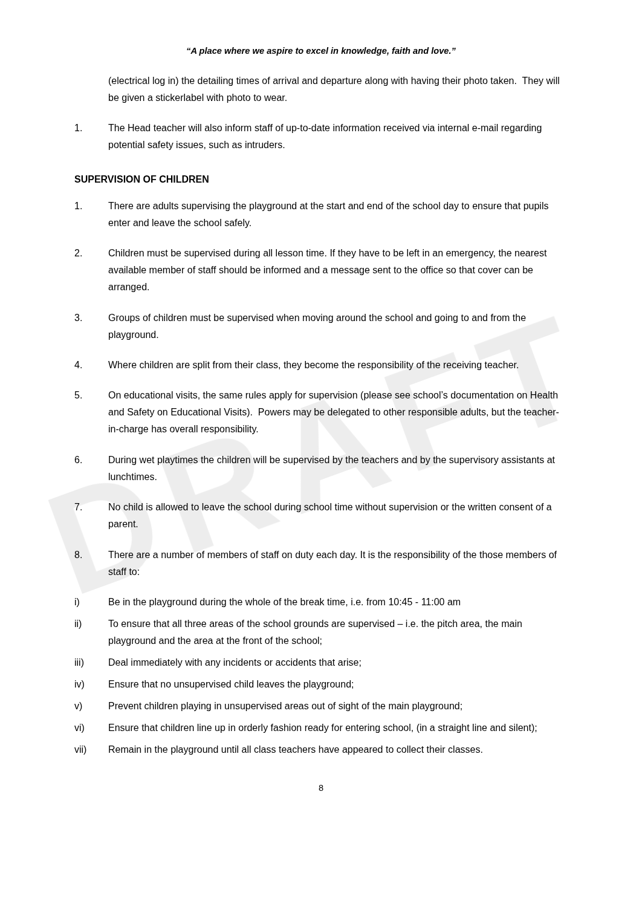DRAFT
“A place where we aspire to excel in knowledge, faith and love.”
(electrical log in) the detailing times of arrival and departure along with having their photo taken. They will be given a stickerlabel with photo to wear.
The Head teacher will also inform staff of up-to-date information received via internal e-mail regarding potential safety issues, such as intruders.
Supervision of Children
There are adults supervising the playground at the start and end of the school day to ensure that pupils enter and leave the school safely.
Children must be supervised during all lesson time. If they have to be left in an emergency, the nearest available member of staff should be informed and a message sent to the office so that cover can be arranged.
Groups of children must be supervised when moving around the school and going to and from the playground.
Where children are split from their class, they become the responsibility of the receiving teacher.
On educational visits, the same rules apply for supervision (please see school’s documentation on Health and Safety on Educational Visits). Powers may be delegated to other responsible adults, but the teacher-in-charge has overall responsibility.
During wet playtimes the children will be supervised by the teachers and by the supervisory assistants at lunchtimes.
No child is allowed to leave the school during school time without supervision or the written consent of a parent.
There are a number of members of staff on duty each day. It is the responsibility of the those members of staff to:
Be in the playground during the whole of the break time, i.e. from 10:45 - 11:00 am
To ensure that all three areas of the school grounds are supervised – i.e. the pitch area, the main playground and the area at the front of the school;
Deal immediately with any incidents or accidents that arise;
Ensure that no unsupervised child leaves the playground;
Prevent children playing in unsupervised areas out of sight of the main playground;
Ensure that children line up in orderly fashion ready for entering school, (in a straight line and silent);
Remain in the playground until all class teachers have appeared to collect their classes.
8